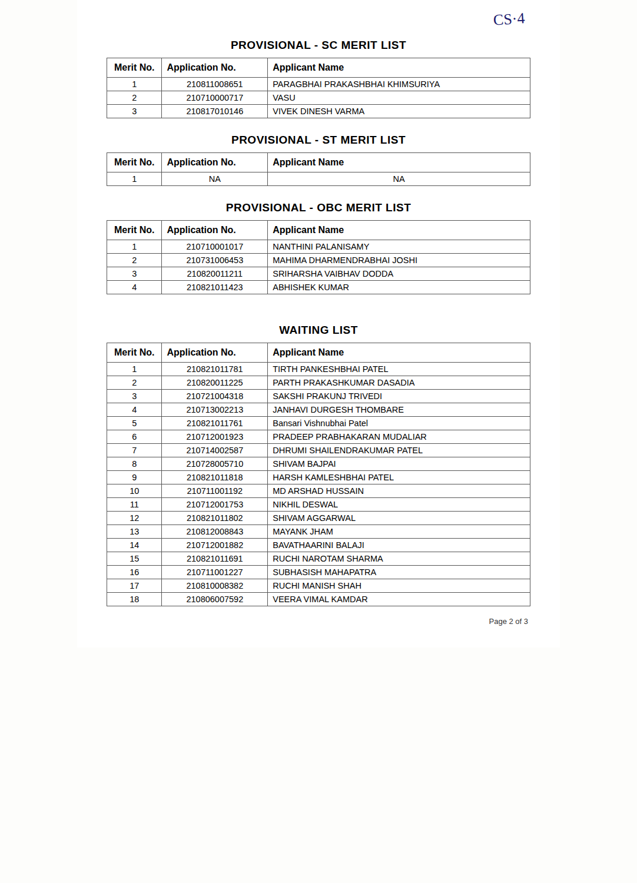CS·4
PROVISIONAL - SC MERIT LIST
| Merit No. | Application No. | Applicant Name |
| --- | --- | --- |
| 1 | 210811008651 | PARAGBHAI PRAKASHBHAI KHIMSURIYA |
| 2 | 210710000717 | VASU |
| 3 | 210817010146 | VIVEK DINESH VARMA |
PROVISIONAL - ST MERIT LIST
| Merit No. | Application No. | Applicant Name |
| --- | --- | --- |
| 1 | NA | NA |
PROVISIONAL - OBC MERIT LIST
| Merit No. | Application No. | Applicant Name |
| --- | --- | --- |
| 1 | 210710001017 | NANTHINI PALANISAMY |
| 2 | 210731006453 | MAHIMA DHARMENDRABHAI JOSHI |
| 3 | 210820011211 | SRIHARSHA VAIBHAV DODDA |
| 4 | 210821011423 | ABHISHEK KUMAR |
WAITING LIST
| Merit No. | Application No. | Applicant Name |
| --- | --- | --- |
| 1 | 210821011781 | TIRTH PANKESHBHAI PATEL |
| 2 | 210820011225 | PARTH PRAKASHKUMAR DASADIA |
| 3 | 210721004318 | SAKSHI PRAKUNJ TRIVEDI |
| 4 | 210713002213 | JANHAVI DURGESH THOMBARE |
| 5 | 210821011761 | Bansari Vishnubhai Patel |
| 6 | 210712001923 | PRADEEP PRABHAKARAN MUDALIAR |
| 7 | 210714002587 | DHRUMI SHAILENDRAKUMAR PATEL |
| 8 | 210728005710 | SHIVAM BAJPAI |
| 9 | 210821011818 | HARSH KAMLESHBHAI PATEL |
| 10 | 210711001192 | MD ARSHAD HUSSAIN |
| 11 | 210712001753 | NIKHIL DESWAL |
| 12 | 210821011802 | SHIVAM AGGARWAL |
| 13 | 210812008843 | MAYANK JHAM |
| 14 | 210712001882 | BAVATHAARINI BALAJI |
| 15 | 210821011691 | RUCHI NAROTAM SHARMA |
| 16 | 210711001227 | SUBHASISH MAHAPATRA |
| 17 | 210810008382 | RUCHI MANISH SHAH |
| 18 | 210806007592 | VEERA VIMAL KAMDAR |
Page 2 of 3